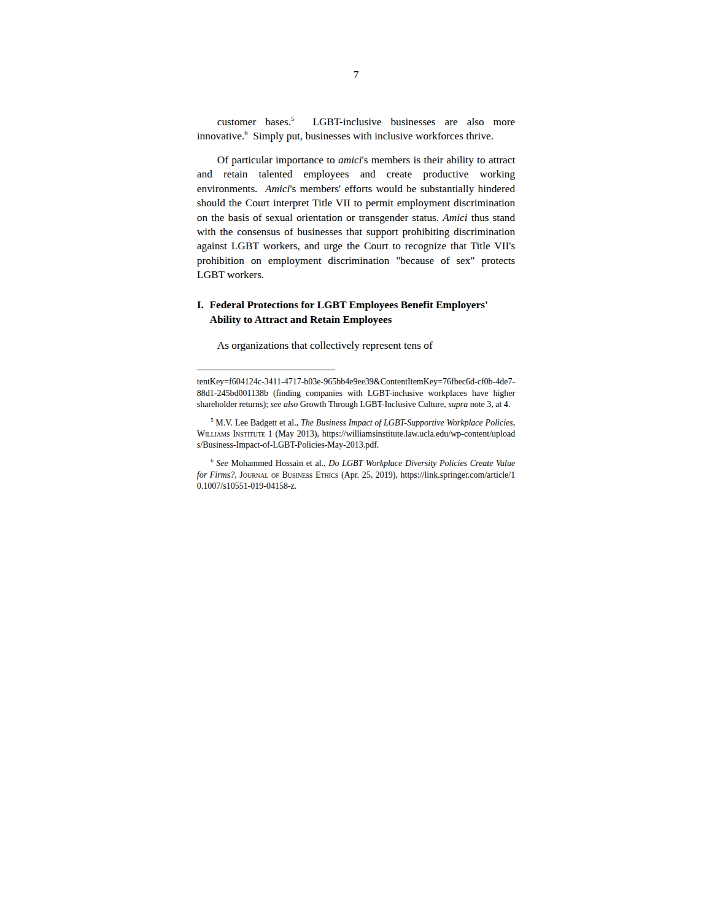7
customer bases.5 LGBT-inclusive businesses are also more innovative.6 Simply put, businesses with inclusive workforces thrive.
Of particular importance to amici's members is their ability to attract and retain talented employees and create productive working environments. Amici's members' efforts would be substantially hindered should the Court interpret Title VII to permit employment discrimination on the basis of sexual orientation or transgender status. Amici thus stand with the consensus of businesses that support prohibiting discrimination against LGBT workers, and urge the Court to recognize that Title VII's prohibition on employment discrimination "because of sex" protects LGBT workers.
I. Federal Protections for LGBT Employees Benefit Employers' Ability to Attract and Retain Employees
As organizations that collectively represent tens of
tentKey=f604124c-3411-4717-b03e-965bb4e9ee39&ContentItemKey=76fbec6d-cf0b-4de7-88d1-245bd001138b (finding companies with LGBT-inclusive workplaces have higher shareholder returns); see also Growth Through LGBT-Inclusive Culture, supra note 3, at 4.
5 M.V. Lee Badgett et al., The Business Impact of LGBT-Supportive Workplace Policies, Williams Institute 1 (May 2013), https://williamsinstitute.law.ucla.edu/wp-content/uploads/Business-Impact-of-LGBT-Policies-May-2013.pdf.
6 See Mohammed Hossain et al., Do LGBT Workplace Diversity Policies Create Value for Firms?, Journal of Business Ethics (Apr. 25, 2019), https://link.springer.com/article/10.1007/s10551-019-04158-z.